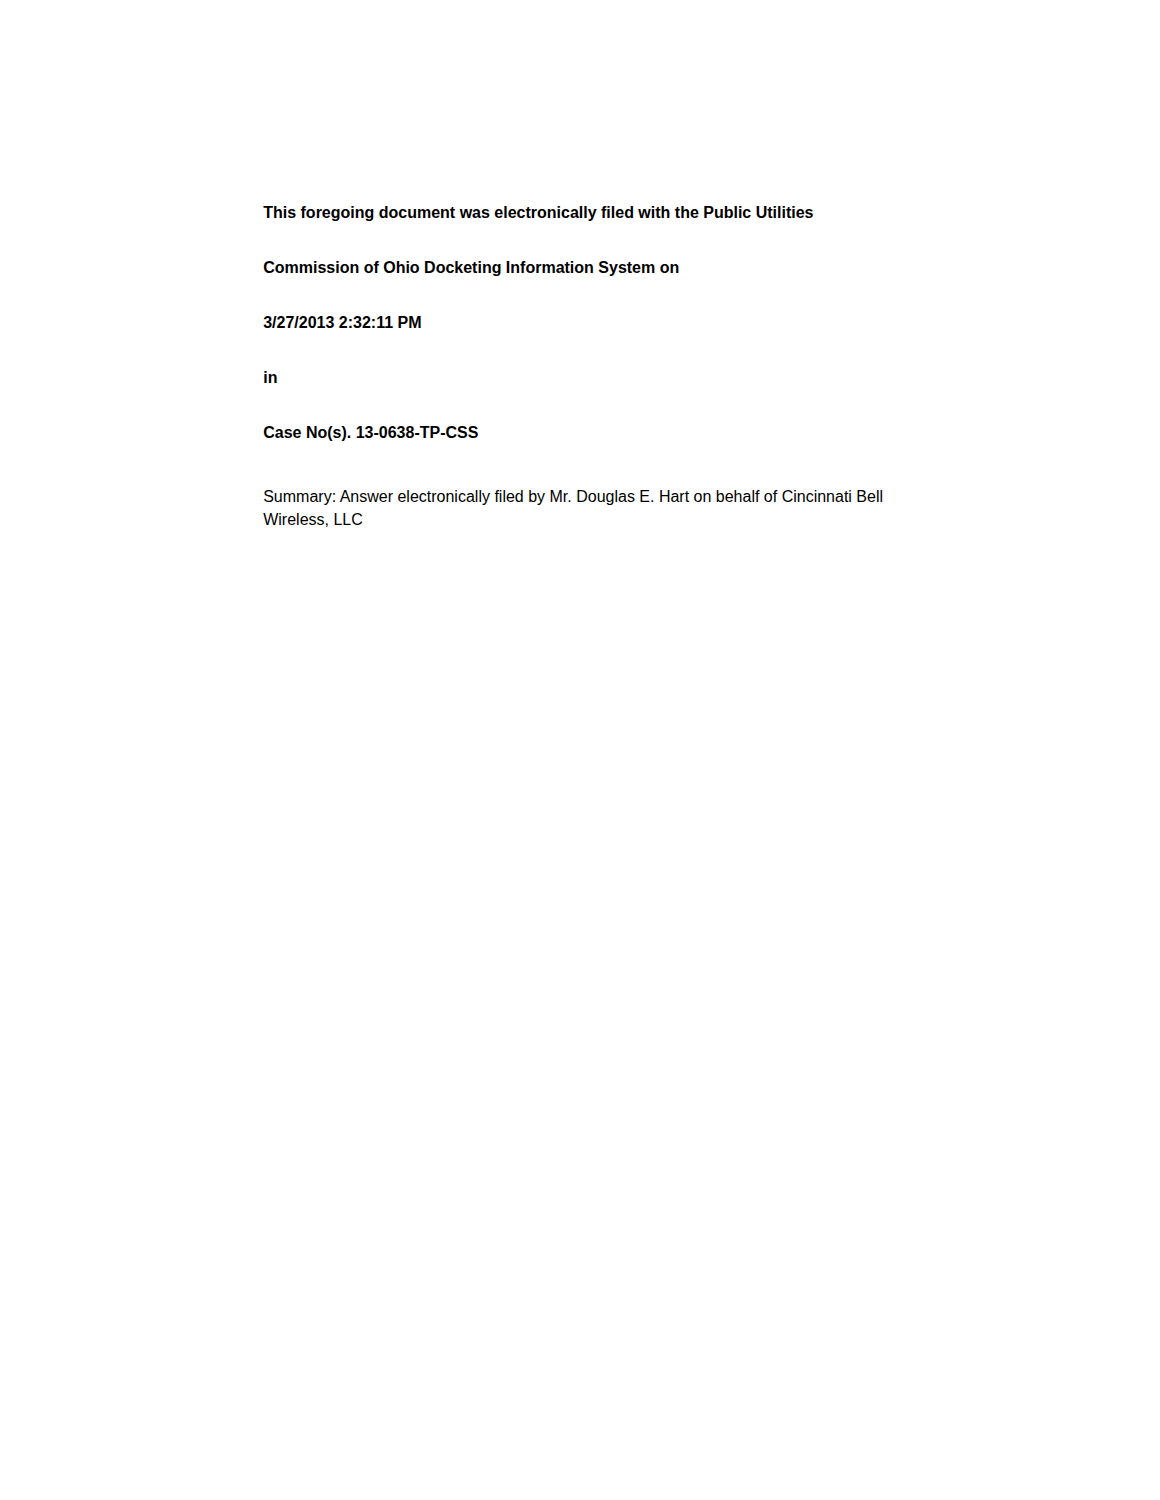This foregoing document was electronically filed with the Public Utilities
Commission of Ohio Docketing Information System on
3/27/2013 2:32:11 PM
in
Case No(s). 13-0638-TP-CSS
Summary: Answer electronically filed by Mr. Douglas E. Hart on behalf of Cincinnati Bell Wireless, LLC